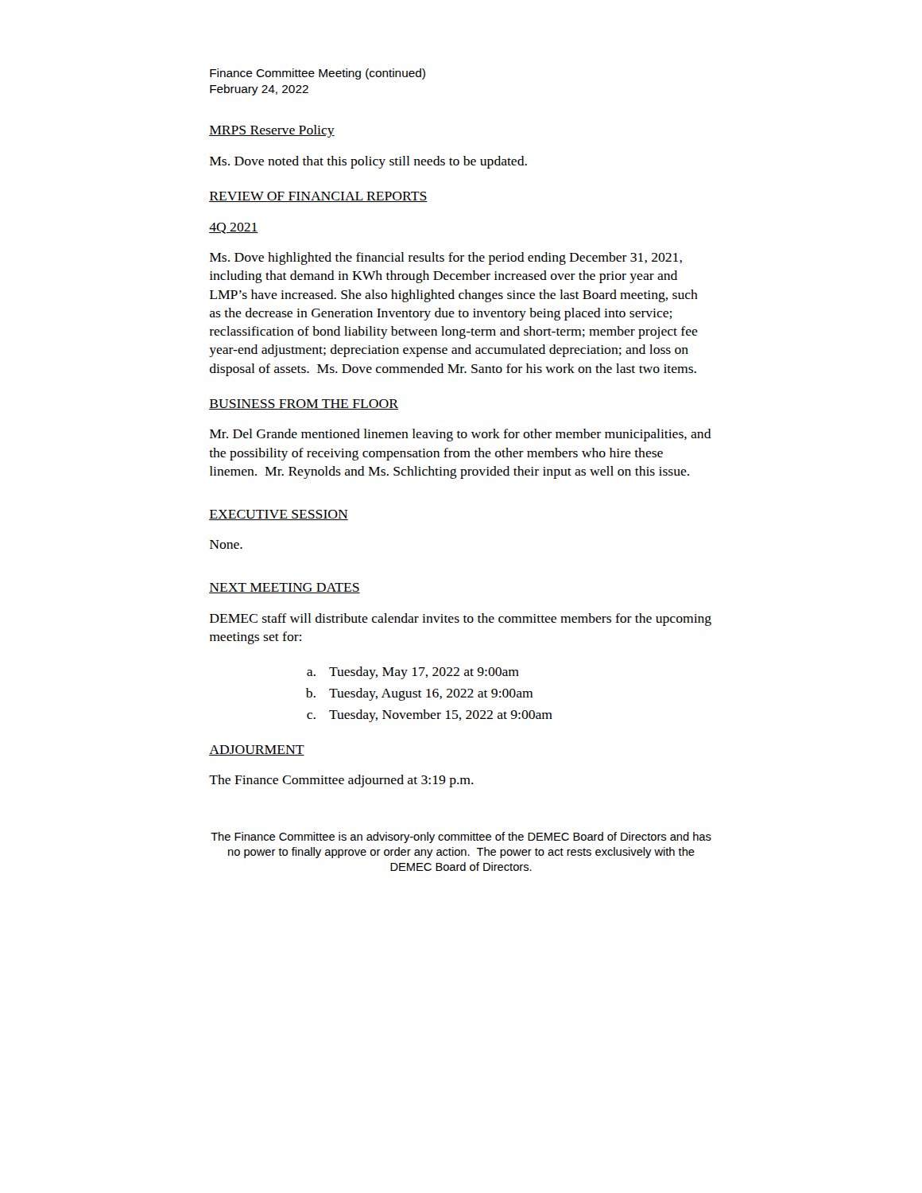Finance Committee Meeting (continued)
February 24, 2022
MRPS Reserve Policy
Ms. Dove noted that this policy still needs to be updated.
REVIEW OF FINANCIAL REPORTS
4Q 2021
Ms. Dove highlighted the financial results for the period ending December 31, 2021, including that demand in KWh through December increased over the prior year and LMP’s have increased. She also highlighted changes since the last Board meeting, such as the decrease in Generation Inventory due to inventory being placed into service; reclassification of bond liability between long-term and short-term; member project fee year-end adjustment; depreciation expense and accumulated depreciation; and loss on disposal of assets. Ms. Dove commended Mr. Santo for his work on the last two items.
BUSINESS FROM THE FLOOR
Mr. Del Grande mentioned linemen leaving to work for other member municipalities, and the possibility of receiving compensation from the other members who hire these linemen. Mr. Reynolds and Ms. Schlichting provided their input as well on this issue.
EXECUTIVE SESSION
None.
NEXT MEETING DATES
DEMEC staff will distribute calendar invites to the committee members for the upcoming meetings set for:
Tuesday, May 17, 2022 at 9:00am
Tuesday, August 16, 2022 at 9:00am
Tuesday, November 15, 2022 at 9:00am
ADJOURMENT
The Finance Committee adjourned at 3:19 p.m.
The Finance Committee is an advisory-only committee of the DEMEC Board of Directors and has no power to finally approve or order any action. The power to act rests exclusively with the DEMEC Board of Directors.